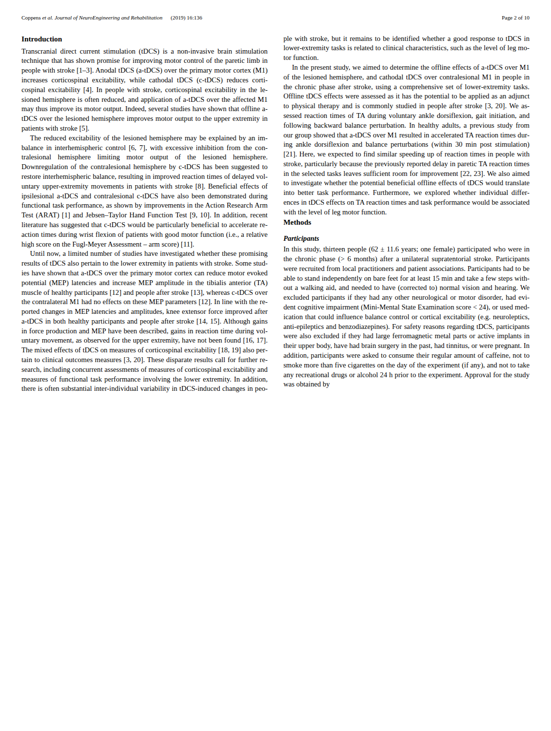Coppens et al. Journal of NeuroEngineering and Rehabilitation(2019) 16:136 Page 2 of 10
Introduction
Transcranial direct current stimulation (tDCS) is a non-invasive brain stimulation technique that has shown promise for improving motor control of the paretic limb in people with stroke [1–3]. Anodal tDCS (a-tDCS) over the primary motor cortex (M1) increases corticospinal excitability, while cathodal tDCS (c-tDCS) reduces corticospinal excitability [4]. In people with stroke, corticospinal excitability in the lesioned hemisphere is often reduced, and application of a-tDCS over the affected M1 may thus improve its motor output. Indeed, several studies have shown that offline a-tDCS over the lesioned hemisphere improves motor output to the upper extremity in patients with stroke [5].
The reduced excitability of the lesioned hemisphere may be explained by an imbalance in interhemispheric control [6, 7], with excessive inhibition from the contralesional hemisphere limiting motor output of the lesioned hemisphere. Downregulation of the contralesional hemisphere by c-tDCS has been suggested to restore interhemispheric balance, resulting in improved reaction times of delayed voluntary upper-extremity movements in patients with stroke [8]. Beneficial effects of ipsilesional a-tDCS and contralesional c-tDCS have also been demonstrated during functional task performance, as shown by improvements in the Action Research Arm Test (ARAT) [1] and Jebsen–Taylor Hand Function Test [9, 10]. In addition, recent literature has suggested that c-tDCS would be particularly beneficial to accelerate reaction times during wrist flexion of patients with good motor function (i.e., a relative high score on the Fugl-Meyer Assessment – arm score) [11].
Until now, a limited number of studies have investigated whether these promising results of tDCS also pertain to the lower extremity in patients with stroke. Some studies have shown that a-tDCS over the primary motor cortex can reduce motor evoked potential (MEP) latencies and increase MEP amplitude in the tibialis anterior (TA) muscle of healthy participants [12] and people after stroke [13], whereas c-tDCS over the contralateral M1 had no effects on these MEP parameters [12]. In line with the reported changes in MEP latencies and amplitudes, knee extensor force improved after a-tDCS in both healthy participants and people after stroke [14, 15]. Although gains in force production and MEP have been described, gains in reaction time during voluntary movement, as observed for the upper extremity, have not been found [16, 17]. The mixed effects of tDCS on measures of corticospinal excitability [18, 19] also pertain to clinical outcomes measures [3, 20]. These disparate results call for further research, including concurrent assessments of measures of corticospinal excitability and measures of functional task performance involving the lower extremity. In addition, there is often substantial inter-individual variability in tDCS-induced changes in people with stroke, but it remains to be identified whether a good response to tDCS in lower-extremity tasks is related to clinical characteristics, such as the level of leg motor function.
In the present study, we aimed to determine the offline effects of a-tDCS over M1 of the lesioned hemisphere, and cathodal tDCS over contralesional M1 in people in the chronic phase after stroke, using a comprehensive set of lower-extremity tasks. Offline tDCS effects were assessed as it has the potential to be applied as an adjunct to physical therapy and is commonly studied in people after stroke [3, 20]. We assessed reaction times of TA during voluntary ankle dorsiflexion, gait initiation, and following backward balance perturbation. In healthy adults, a previous study from our group showed that a-tDCS over M1 resulted in accelerated TA reaction times during ankle dorsiflexion and balance perturbations (within 30 min post stimulation) [21]. Here, we expected to find similar speeding up of reaction times in people with stroke, particularly because the previously reported delay in paretic TA reaction times in the selected tasks leaves sufficient room for improvement [22, 23]. We also aimed to investigate whether the potential beneficial offline effects of tDCS would translate into better task performance. Furthermore, we explored whether individual differences in tDCS effects on TA reaction times and task performance would be associated with the level of leg motor function.
Methods
Participants
In this study, thirteen people (62 ± 11.6 years; one female) participated who were in the chronic phase (> 6 months) after a unilateral supratentorial stroke. Participants were recruited from local practitioners and patient associations. Participants had to be able to stand independently on bare feet for at least 15 min and take a few steps without a walking aid, and needed to have (corrected to) normal vision and hearing. We excluded participants if they had any other neurological or motor disorder, had evident cognitive impairment (Mini-Mental State Examination score < 24), or used medication that could influence balance control or cortical excitability (e.g. neuroleptics, anti-epileptics and benzodiazepines). For safety reasons regarding tDCS, participants were also excluded if they had large ferromagnetic metal parts or active implants in their upper body, have had brain surgery in the past, had tinnitus, or were pregnant. In addition, participants were asked to consume their regular amount of caffeine, not to smoke more than five cigarettes on the day of the experiment (if any), and not to take any recreational drugs or alcohol 24 h prior to the experiment. Approval for the study was obtained by